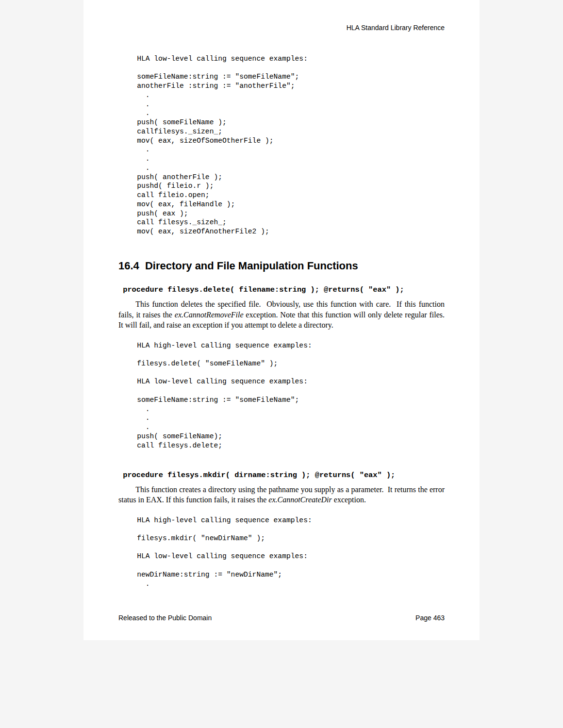HLA Standard Library Reference
HLA low-level calling sequence examples:

someFileName:string := "someFileName";
anotherFile :string := "anotherFile";
  .
  .
  .
push( someFileName );
callfilesys._sizen_;
mov( eax, sizeOfSomeOtherFile );
  .
  .
  .
push( anotherFile );
pushd( fileio.r );
call fileio.open;
mov( eax, fileHandle );
push( eax );
call filesys._sizeh_;
mov( eax, sizeOfAnotherFile2 );
16.4 Directory and File Manipulation Functions
procedure filesys.delete( filename:string ); @returns( "eax" );
This function deletes the specified file. Obviously, use this function with care. If this function fails, it raises the ex.CannotRemoveFile exception. Note that this function will only delete regular files. It will fail, and raise an exception if you attempt to delete a directory.
HLA high-level calling sequence examples:

filesys.delete( "someFileName" );
HLA low-level calling sequence examples:

someFileName:string := "someFileName";
  .
  .
  .
push( someFileName);
call filesys.delete;
procedure filesys.mkdir( dirname:string ); @returns( "eax" );
This function creates a directory using the pathname you supply as a parameter. It returns the error status in EAX. If this function fails, it raises the ex.CannotCreateDir exception.
HLA high-level calling sequence examples:

filesys.mkdir( "newDirName" );
HLA low-level calling sequence examples:

newDirName:string := "newDirName";
  .
Released to the Public Domain Page 463